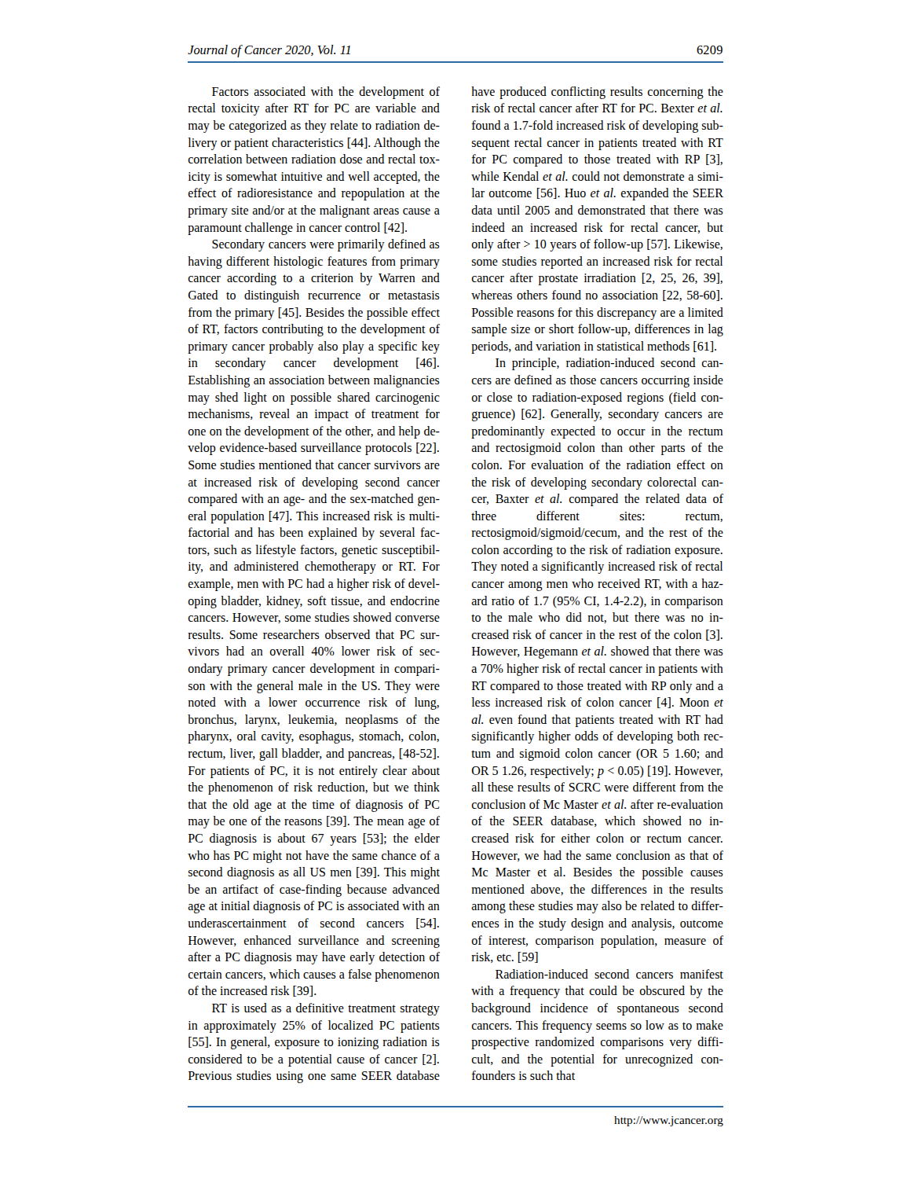Journal of Cancer 2020, Vol. 11 6209
Factors associated with the development of rectal toxicity after RT for PC are variable and may be categorized as they relate to radiation delivery or patient characteristics [44]. Although the correlation between radiation dose and rectal toxicity is somewhat intuitive and well accepted, the effect of radioresistance and repopulation at the primary site and/or at the malignant areas cause a paramount challenge in cancer control [42].
Secondary cancers were primarily defined as having different histologic features from primary cancer according to a criterion by Warren and Gated to distinguish recurrence or metastasis from the primary [45]. Besides the possible effect of RT, factors contributing to the development of primary cancer probably also play a specific key in secondary cancer development [46]. Establishing an association between malignancies may shed light on possible shared carcinogenic mechanisms, reveal an impact of treatment for one on the development of the other, and help develop evidence-based surveillance protocols [22]. Some studies mentioned that cancer survivors are at increased risk of developing second cancer compared with an age- and the sex-matched general population [47]. This increased risk is multifactorial and has been explained by several factors, such as lifestyle factors, genetic susceptibility, and administered chemotherapy or RT. For example, men with PC had a higher risk of developing bladder, kidney, soft tissue, and endocrine cancers. However, some studies showed converse results. Some researchers observed that PC survivors had an overall 40% lower risk of secondary primary cancer development in comparison with the general male in the US. They were noted with a lower occurrence risk of lung, bronchus, larynx, leukemia, neoplasms of the pharynx, oral cavity, esophagus, stomach, colon, rectum, liver, gall bladder, and pancreas, [48-52]. For patients of PC, it is not entirely clear about the phenomenon of risk reduction, but we think that the old age at the time of diagnosis of PC may be one of the reasons [39]. The mean age of PC diagnosis is about 67 years [53]; the elder who has PC might not have the same chance of a second diagnosis as all US men [39]. This might be an artifact of case-finding because advanced age at initial diagnosis of PC is associated with an underascertainment of second cancers [54]. However, enhanced surveillance and screening after a PC diagnosis may have early detection of certain cancers, which causes a false phenomenon of the increased risk [39].
RT is used as a definitive treatment strategy in approximately 25% of localized PC patients [55]. In general, exposure to ionizing radiation is considered to be a potential cause of cancer [2]. Previous studies using one same SEER database have produced conflicting results concerning the risk of rectal cancer after RT for PC. Bexter et al. found a 1.7-fold increased risk of developing subsequent rectal cancer in patients treated with RT for PC compared to those treated with RP [3], while Kendal et al. could not demonstrate a similar outcome [56]. Huo et al. expanded the SEER data until 2005 and demonstrated that there was indeed an increased risk for rectal cancer, but only after > 10 years of follow-up [57]. Likewise, some studies reported an increased risk for rectal cancer after prostate irradiation [2, 25, 26, 39], whereas others found no association [22, 58-60]. Possible reasons for this discrepancy are a limited sample size or short follow-up, differences in lag periods, and variation in statistical methods [61].
In principle, radiation-induced second cancers are defined as those cancers occurring inside or close to radiation-exposed regions (field congruence) [62]. Generally, secondary cancers are predominantly expected to occur in the rectum and rectosigmoid colon than other parts of the colon. For evaluation of the radiation effect on the risk of developing secondary colorectal cancer, Baxter et al. compared the related data of three different sites: rectum, rectosigmoid/sigmoid/cecum, and the rest of the colon according to the risk of radiation exposure. They noted a significantly increased risk of rectal cancer among men who received RT, with a hazard ratio of 1.7 (95% CI, 1.4-2.2), in comparison to the male who did not, but there was no increased risk of cancer in the rest of the colon [3]. However, Hegemann et al. showed that there was a 70% higher risk of rectal cancer in patients with RT compared to those treated with RP only and a less increased risk of colon cancer [4]. Moon et al. even found that patients treated with RT had significantly higher odds of developing both rectum and sigmoid colon cancer (OR 5 1.60; and OR 5 1.26, respectively; p < 0.05) [19]. However, all these results of SCRC were different from the conclusion of Mc Master et al. after re-evaluation of the SEER database, which showed no increased risk for either colon or rectum cancer. However, we had the same conclusion as that of Mc Master et al. Besides the possible causes mentioned above, the differences in the results among these studies may also be related to differences in the study design and analysis, outcome of interest, comparison population, measure of risk, etc. [59]
Radiation-induced second cancers manifest with a frequency that could be obscured by the background incidence of spontaneous second cancers. This frequency seems so low as to make prospective randomized comparisons very difficult, and the potential for unrecognized confounders is such that
http://www.jcancer.org